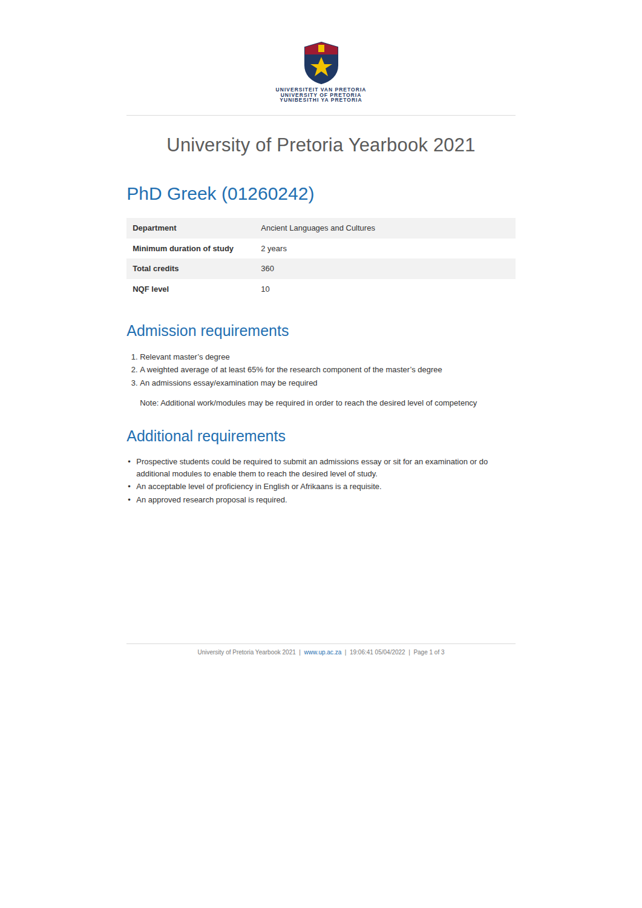UNIVERSITEIT VAN PRETORIA UNIVERSITY OF PRETORIA YUNIBESITHI YA PRETORIA
University of Pretoria Yearbook 2021
PhD Greek (01260242)
| Department | Ancient Languages and Cultures |
| Minimum duration of study | 2 years |
| Total credits | 360 |
| NQF level | 10 |
Admission requirements
Relevant master’s degree
A weighted average of at least 65% for the research component of the master’s degree
An admissions essay/examination may be required
Note: Additional work/modules may be required in order to reach the desired level of competency
Additional requirements
Prospective students could be required to submit an admissions essay or sit for an examination or do additional modules to enable them to reach the desired level of study.
An acceptable level of proficiency in English or Afrikaans is a requisite.
An approved research proposal is required.
University of Pretoria Yearbook 2021 | www.up.ac.za | 19:06:41 05/04/2022 | Page 1 of 3